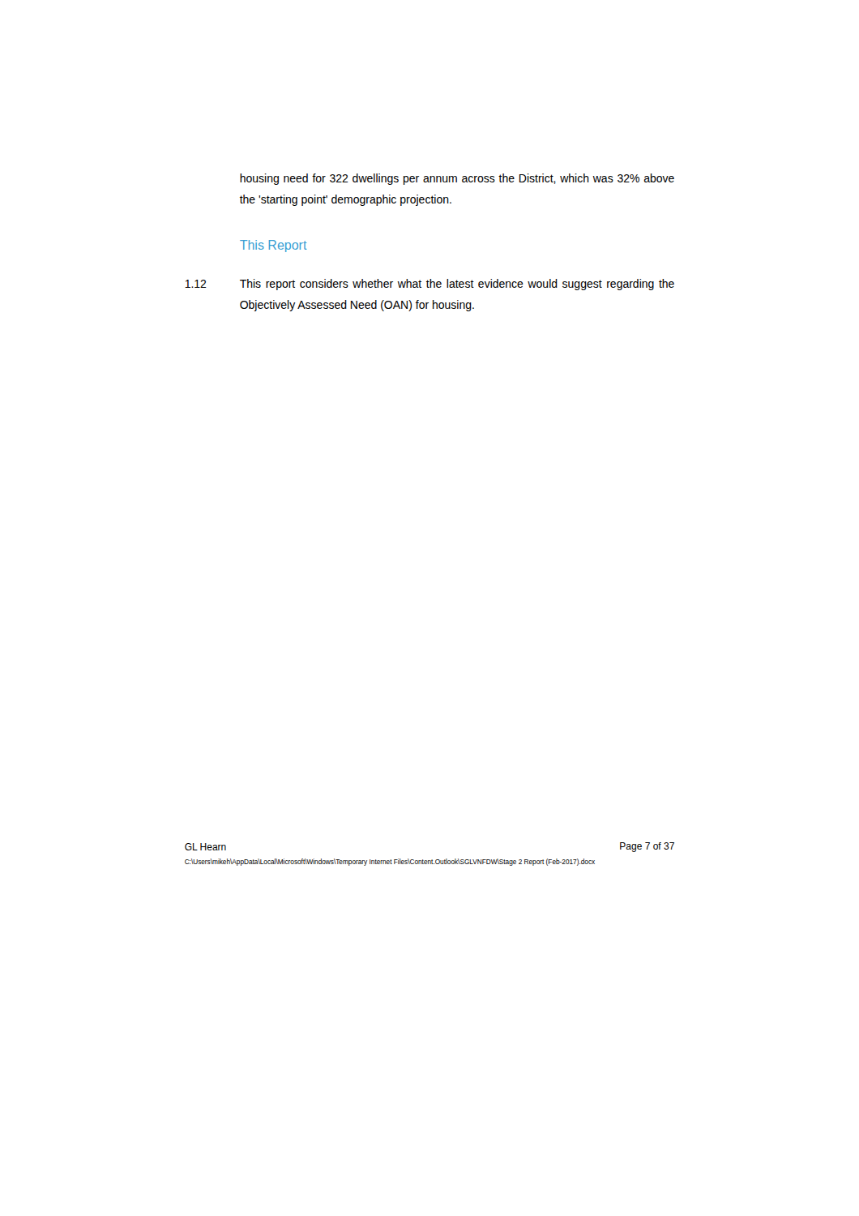housing need for 322 dwellings per annum across the District, which was 32% above the 'starting point' demographic projection.
This Report
1.12
This report considers whether what the latest evidence would suggest regarding the Objectively Assessed Need (OAN) for housing.
GL Hearn
C:\Users\mikeh\AppData\Local\Microsoft\Windows\Temporary Internet Files\Content.Outlook\SGLVNFDW\Stage 2 Report (Feb-2017).docx
Page 7 of 37